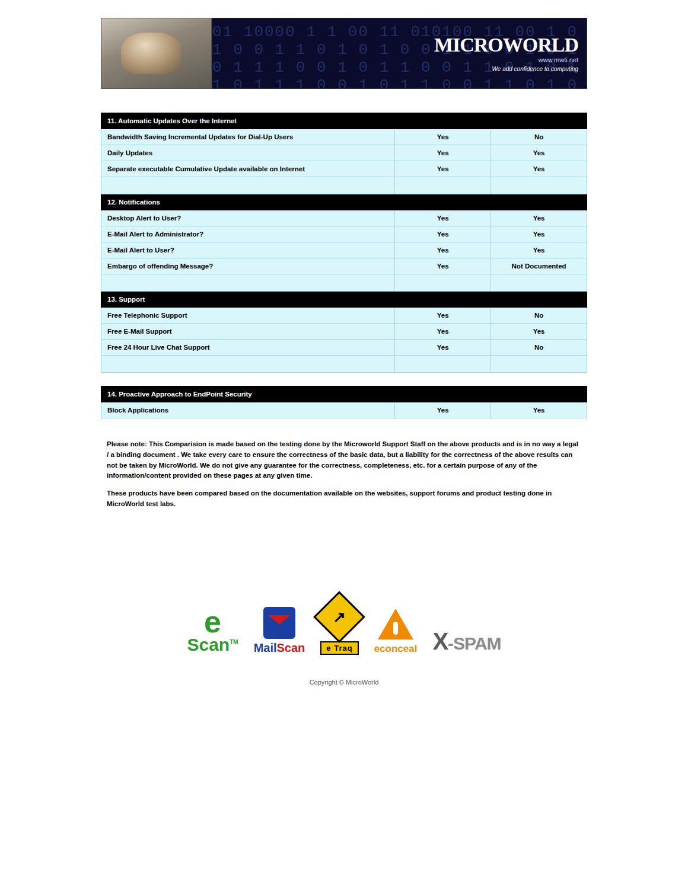01 10000 1 1 00 11 010100 11 00 1 0 0 1111001 1 0 0 1 1 0 1 0 1 0 0 1 1 0 0 1 0 1 1 1 0 0 1 0 1 0 1 1 1 0 0 1 0 1 1 0 0 1 1 0 1 0 1 0 0 1 1 0 0 1 1 0 1 1 1 0 0 1 0 1 1 0 0 1 1 0 1 0 1 0 0 1 1 0 0
MICROWORLD
www.mwti.net
We add confidence to computing
| 11. Automatic Updates Over the Internet | | |
| Bandwidth Saving Incremental Updates for Dial-Up Users | Yes | No |
| Daily Updates | Yes | Yes |
| Separate executable Cumulative Update available on Internet | Yes | Yes |
| 12. Notifications | | |
| Desktop Alert to User? | Yes | Yes |
| E-Mail Alert to Administrator? | Yes | Yes |
| E-Mail Alert to User? | Yes | Yes |
| Embargo of offending Message? | Yes | Not Documented |
| 13. Support | | |
| Free Telephonic Support | Yes | No |
| Free E-Mail Support | Yes | Yes |
| Free 24 Hour Live Chat Support | Yes | No |
| 14. Proactive Approach to EndPoint Security | | |
| Block Applications | Yes | Yes |
Please note: This Comparision is made based on the testing done by the Microworld Support Staff on the above products and is in no way a legal / a binding document . We take every care to ensure the correctness of the basic data, but a liability for the correctness of the above results can not be taken by MicroWorld. We do not give any guarantee for the correctness, completeness, etc. for a certain purpose of any of the information/content provided on these pages at any given time.
These products have been compared based on the documentation available on the websites, support forums and product testing done in MicroWorld test labs.
e ScanTM
Mail Scan
e Traq
econceal
X-SPAM
Copyright © MicroWorld